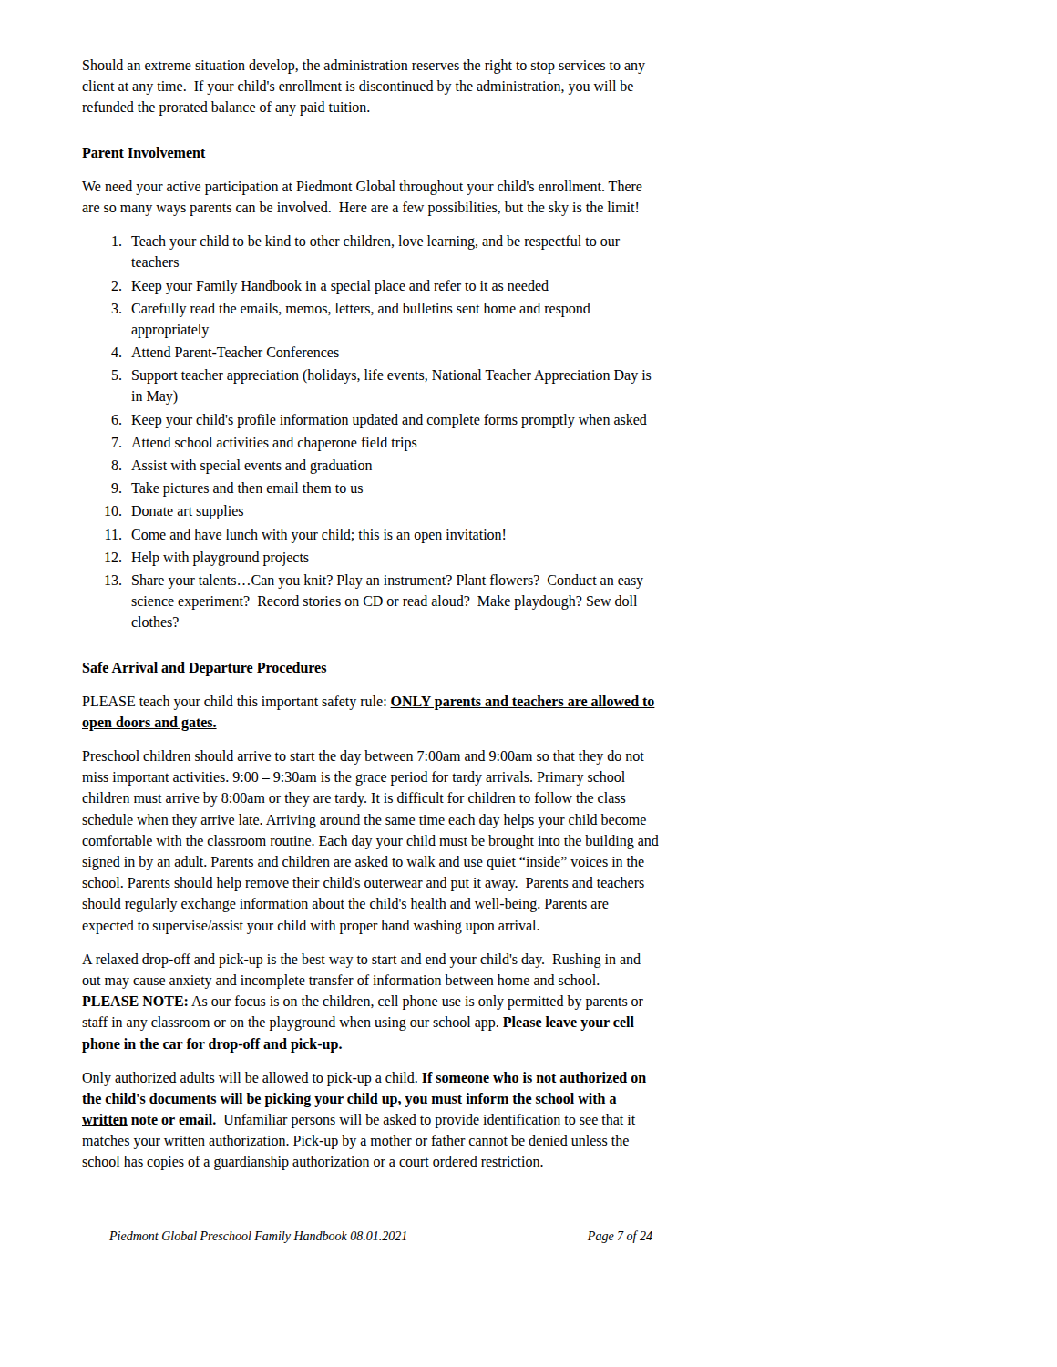Should an extreme situation develop, the administration reserves the right to stop services to any client at any time. If your child's enrollment is discontinued by the administration, you will be refunded the prorated balance of any paid tuition.
Parent Involvement
We need your active participation at Piedmont Global throughout your child's enrollment. There are so many ways parents can be involved. Here are a few possibilities, but the sky is the limit!
Teach your child to be kind to other children, love learning, and be respectful to our teachers
Keep your Family Handbook in a special place and refer to it as needed
Carefully read the emails, memos, letters, and bulletins sent home and respond appropriately
Attend Parent-Teacher Conferences
Support teacher appreciation (holidays, life events, National Teacher Appreciation Day is in May)
Keep your child's profile information updated and complete forms promptly when asked
Attend school activities and chaperone field trips
Assist with special events and graduation
Take pictures and then email them to us
Donate art supplies
Come and have lunch with your child; this is an open invitation!
Help with playground projects
Share your talents…Can you knit? Play an instrument? Plant flowers? Conduct an easy science experiment? Record stories on CD or read aloud? Make playdough? Sew doll clothes?
Safe Arrival and Departure Procedures
PLEASE teach your child this important safety rule: ONLY parents and teachers are allowed to open doors and gates.
Preschool children should arrive to start the day between 7:00am and 9:00am so that they do not miss important activities. 9:00 – 9:30am is the grace period for tardy arrivals. Primary school children must arrive by 8:00am or they are tardy. It is difficult for children to follow the class schedule when they arrive late. Arriving around the same time each day helps your child become comfortable with the classroom routine. Each day your child must be brought into the building and signed in by an adult. Parents and children are asked to walk and use quiet “inside” voices in the school. Parents should help remove their child's outerwear and put it away. Parents and teachers should regularly exchange information about the child's health and well-being. Parents are expected to supervise/assist your child with proper hand washing upon arrival.
A relaxed drop-off and pick-up is the best way to start and end your child's day. Rushing in and out may cause anxiety and incomplete transfer of information between home and school. PLEASE NOTE: As our focus is on the children, cell phone use is only permitted by parents or staff in any classroom or on the playground when using our school app. Please leave your cell phone in the car for drop-off and pick-up.
Only authorized adults will be allowed to pick-up a child. If someone who is not authorized on the child's documents will be picking your child up, you must inform the school with a written note or email. Unfamiliar persons will be asked to provide identification to see that it matches your written authorization. Pick-up by a mother or father cannot be denied unless the school has copies of a guardianship authorization or a court ordered restriction.
Piedmont Global Preschool Family Handbook 08.01.2021 Page 7 of 24